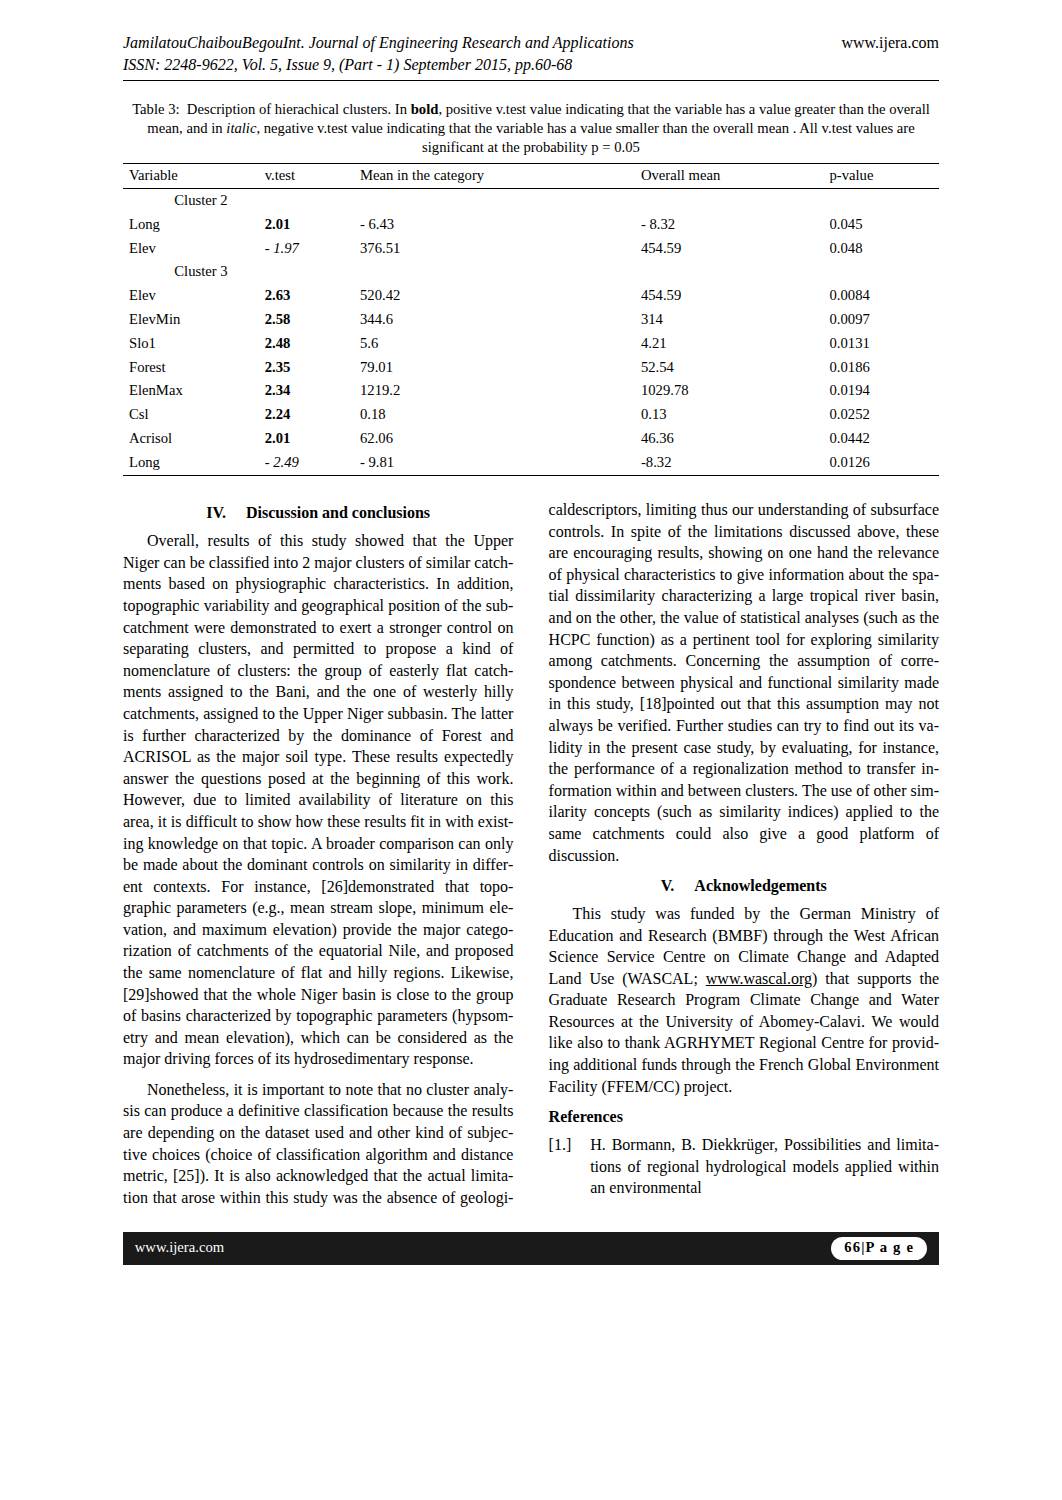www.ijera.com JamilatouChaibouBegouInt. Journal of Engineering Research and Applications ISSN: 2248-9622, Vol. 5, Issue 9, (Part - 1) September 2015, pp.60-68
Table 3: Description of hierachical clusters. In bold, positive v.test value indicating that the variable has a value greater than the overall mean, and in italic, negative v.test value indicating that the variable has a value smaller than the overall mean . All v.test values are significant at the probability p = 0.05
| Variable | v.test | Mean in the category | Overall mean | p-value |
| --- | --- | --- | --- | --- |
| Cluster 2 |
| Long | 2.01 | - 6.43 | - 8.32 | 0.045 |
| Elev | - 1.97 | 376.51 | 454.59 | 0.048 |
| Cluster 3 |
| Elev | 2.63 | 520.42 | 454.59 | 0.0084 |
| ElevMin | 2.58 | 344.6 | 314 | 0.0097 |
| Slo1 | 2.48 | 5.6 | 4.21 | 0.0131 |
| Forest | 2.35 | 79.01 | 52.54 | 0.0186 |
| ElenMax | 2.34 | 1219.2 | 1029.78 | 0.0194 |
| Csl | 2.24 | 0.18 | 0.13 | 0.0252 |
| Acrisol | 2.01 | 62.06 | 46.36 | 0.0442 |
| Long | - 2.49 | - 9.81 | -8.32 | 0.0126 |
IV. Discussion and conclusions
Overall, results of this study showed that the Upper Niger can be classified into 2 major clusters of similar catchments based on physiographic characteristics. In addition, topographic variability and geographical position of the subcatchment were demonstrated to exert a stronger control on separating clusters, and permitted to propose a kind of nomenclature of clusters: the group of easterly flat catchments assigned to the Bani, and the one of westerly hilly catchments, assigned to the Upper Niger subbasin. The latter is further characterized by the dominance of Forest and ACRISOL as the major soil type. These results expectedly answer the questions posed at the beginning of this work. However, due to limited availability of literature on this area, it is difficult to show how these results fit in with existing knowledge on that topic. A broader comparison can only be made about the dominant controls on similarity in different contexts. For instance, [26]demonstrated that topographic parameters (e.g., mean stream slope, minimum elevation, and maximum elevation) provide the major categorization of catchments of the equatorial Nile, and proposed the same nomenclature of flat and hilly regions. Likewise, [29]showed that the whole Niger basin is close to the group of basins characterized by topographic parameters (hypsometry and mean elevation), which can be considered as the major driving forces of its hydrosedimentary response.
Nonetheless, it is important to note that no cluster analysis can produce a definitive classification because the results are depending on the dataset used and other kind of subjective choices (choice of classification algorithm and distance metric, [25]). It is also acknowledged that the actual limitation that arose within this study was the absence of geologicaldescriptors, limiting thus our understanding of subsurface controls. In spite of the limitations discussed above, these are encouraging results, showing on one hand the relevance of physical characteristics to give information about the spatial dissimilarity characterizing a large tropical river basin, and on the other, the value of statistical analyses (such as the HCPC function) as a pertinent tool for exploring similarity among catchments. Concerning the assumption of correspondence between physical and functional similarity made in this study, [18]pointed out that this assumption may not always be verified. Further studies can try to find out its validity in the present case study, by evaluating, for instance, the performance of a regionalization method to transfer information within and between clusters. The use of other similarity concepts (such as similarity indices) applied to the same catchments could also give a good platform of discussion.
V. Acknowledgements
This study was funded by the German Ministry of Education and Research (BMBF) through the West African Science Service Centre on Climate Change and Adapted Land Use (WASCAL; www.wascal.org) that supports the Graduate Research Program Climate Change and Water Resources at the University of Abomey-Calavi. We would like also to thank AGRHYMET Regional Centre for providing additional funds through the French Global Environment Facility (FFEM/CC) project.
References
[1.] H. Bormann, B. Diekkrüger, Possibilities and limitations of regional hydrological models applied within an environmental
www.ijera.com 66|P a g e